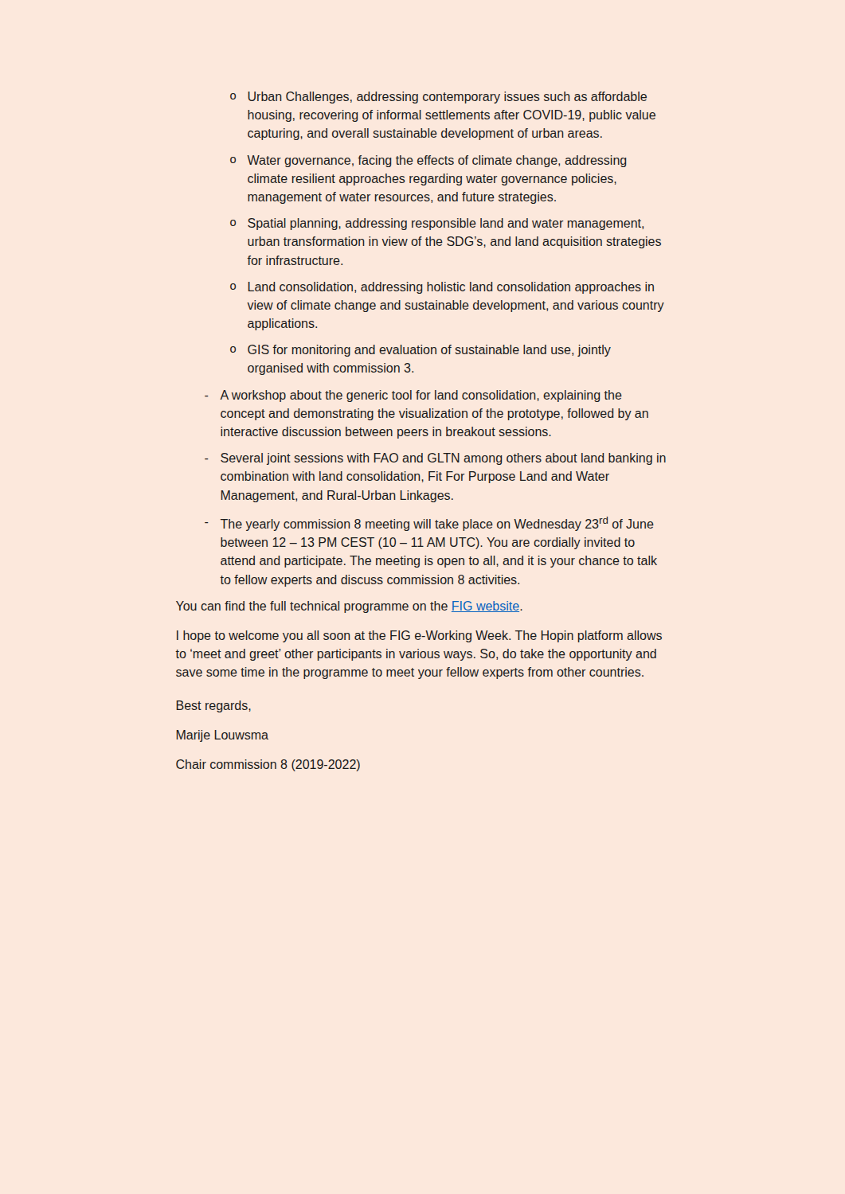Urban Challenges, addressing contemporary issues such as affordable housing, recovering of informal settlements after COVID-19, public value capturing, and overall sustainable development of urban areas.
Water governance, facing the effects of climate change, addressing climate resilient approaches regarding water governance policies, management of water resources, and future strategies.
Spatial planning, addressing responsible land and water management, urban transformation in view of the SDG’s, and land acquisition strategies for infrastructure.
Land consolidation, addressing holistic land consolidation approaches in view of climate change and sustainable development, and various country applications.
GIS for monitoring and evaluation of sustainable land use, jointly organised with commission 3.
A workshop about the generic tool for land consolidation, explaining the concept and demonstrating the visualization of the prototype, followed by an interactive discussion between peers in breakout sessions.
Several joint sessions with FAO and GLTN among others about land banking in combination with land consolidation, Fit For Purpose Land and Water Management, and Rural-Urban Linkages.
The yearly commission 8 meeting will take place on Wednesday 23rd of June between 12 – 13 PM CEST (10 – 11 AM UTC). You are cordially invited to attend and participate. The meeting is open to all, and it is your chance to talk to fellow experts and discuss commission 8 activities.
You can find the full technical programme on the FIG website.
I hope to welcome you all soon at the FIG e-Working Week. The Hopin platform allows to ‘meet and greet’ other participants in various ways. So, do take the opportunity and save some time in the programme to meet your fellow experts from other countries.
Best regards,
Marije Louwsma
Chair commission 8 (2019-2022)